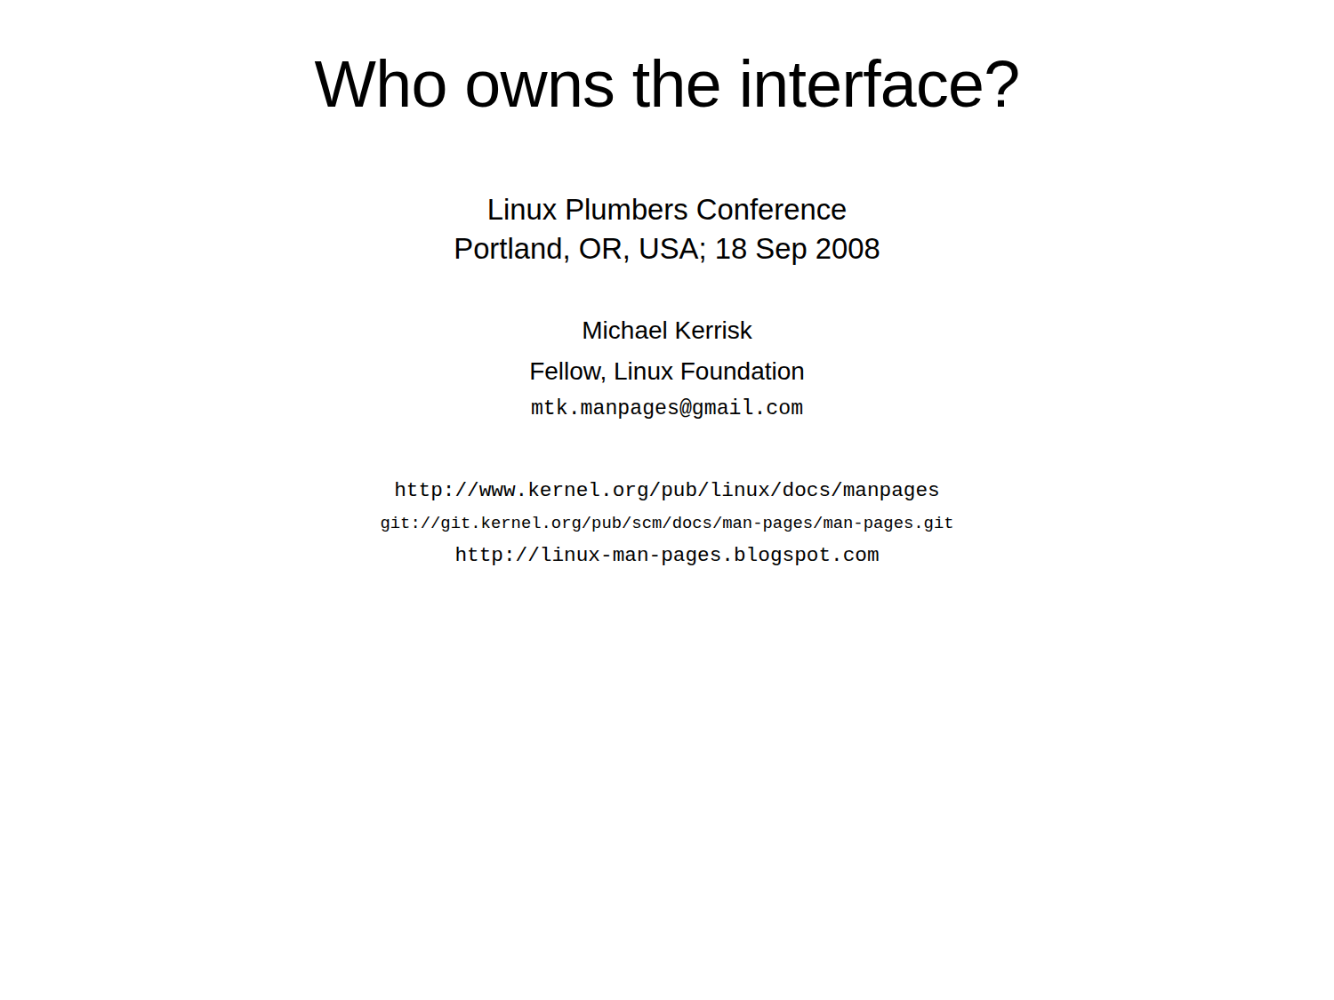Who owns the interface?
Linux Plumbers Conference
Portland, OR, USA; 18 Sep 2008
Michael Kerrisk
Fellow, Linux Foundation
mtk.manpages@gmail.com
http://www.kernel.org/pub/linux/docs/manpages git://git.kernel.org/pub/scm/docs/man-pages/man-pages.git http://linux-man-pages.blogspot.com